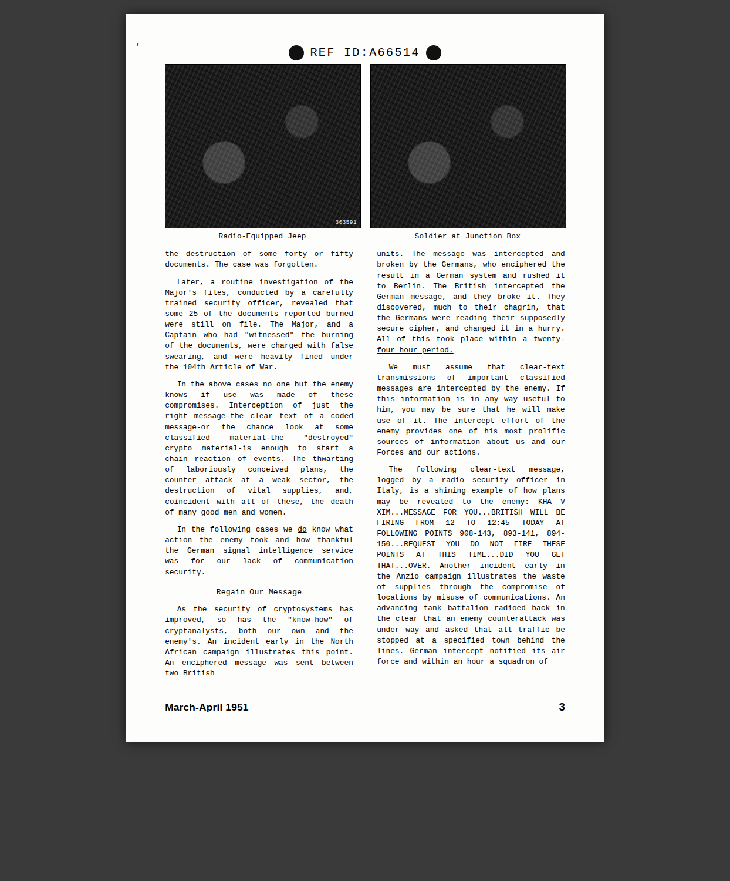,
REF ID:A66514
303591
Radio-Equipped Jeep
Soldier at Junction Box
the destruction of some forty or fifty documents. The case was forgotten.
Later, a routine investigation of the Major's files, conducted by a carefully trained security officer, revealed that some 25 of the documents reported burned were still on file. The Major, and a Captain who had "witnessed" the burning of the documents, were charged with false swearing, and were heavily fined under the 104th Article of War.
In the above cases no one but the enemy knows if use was made of these compromises. Interception of just the right message-the clear text of a coded message-or the chance look at some classified material-the "destroyed" crypto material-is enough to start a chain reaction of events. The thwarting of laboriously conceived plans, the counter attack at a weak sector, the destruction of vital supplies, and, coincident with all of these, the death of many good men and women.
In the following cases we do know what action the enemy took and how thankful the German signal intelligence service was for our lack of communication security.
Regain Our Message
As the security of cryptosystems has improved, so has the "know-how" of cryptanalysts, both our own and the enemy's. An incident early in the North African campaign illustrates this point. An enciphered message was sent between two British
units. The message was intercepted and broken by the Germans, who enciphered the result in a German system and rushed it to Berlin. The British intercepted the German message, and they broke it. They discovered, much to their chagrin, that the Germans were reading their supposedly secure cipher, and changed it in a hurry. All of this took place within a twenty-four hour period.
We must assume that clear-text transmissions of important classified messages are intercepted by the enemy. If this information is in any way useful to him, you may be sure that he will make use of it. The intercept effort of the enemy provides one of his most prolific sources of information about us and our Forces and our actions.
The following clear-text message, logged by a radio security officer in Italy, is a shining example of how plans may be revealed to the enemy: KHA V XIM...MESSAGE FOR YOU...BRITISH WILL BE FIRING FROM 12 TO 12:45 TODAY AT FOLLOWING POINTS 908-143, 893-141, 894-150...REQUEST YOU DO NOT FIRE THESE POINTS AT THIS TIME...DID YOU GET THAT...OVER. Another incident early in the Anzio campaign illustrates the waste of supplies through the compromise of locations by misuse of communications. An advancing tank battalion radioed back in the clear that an enemy counterattack was under way and asked that all traffic be stopped at a specified town behind the lines. German intercept notified its air force and within an hour a squadron of
March-April 1951
3